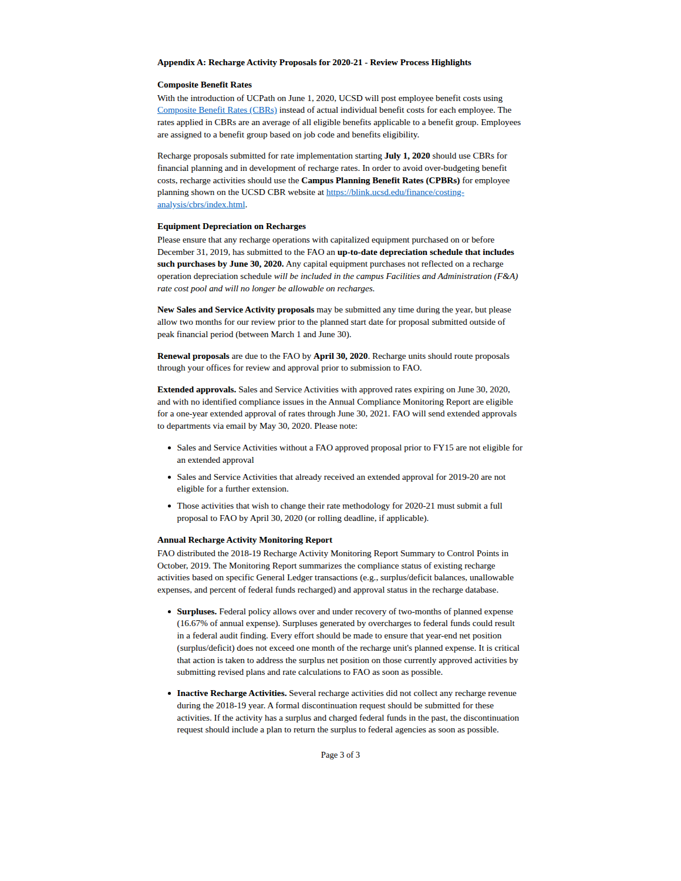Appendix A: Recharge Activity Proposals for 2020-21 - Review Process Highlights
Composite Benefit Rates
With the introduction of UCPath on June 1, 2020, UCSD will post employee benefit costs using Composite Benefit Rates (CBRs) instead of actual individual benefit costs for each employee. The rates applied in CBRs are an average of all eligible benefits applicable to a benefit group. Employees are assigned to a benefit group based on job code and benefits eligibility.
Recharge proposals submitted for rate implementation starting July 1, 2020 should use CBRs for financial planning and in development of recharge rates. In order to avoid over-budgeting benefit costs, recharge activities should use the Campus Planning Benefit Rates (CPBRs) for employee planning shown on the UCSD CBR website at https://blink.ucsd.edu/finance/costing-analysis/cbrs/index.html.
Equipment Depreciation on Recharges
Please ensure that any recharge operations with capitalized equipment purchased on or before December 31, 2019, has submitted to the FAO an up-to-date depreciation schedule that includes such purchases by June 30, 2020. Any capital equipment purchases not reflected on a recharge operation depreciation schedule will be included in the campus Facilities and Administration (F&A) rate cost pool and will no longer be allowable on recharges.
New Sales and Service Activity proposals may be submitted any time during the year, but please allow two months for our review prior to the planned start date for proposal submitted outside of peak financial period (between March 1 and June 30).
Renewal proposals are due to the FAO by April 30, 2020. Recharge units should route proposals through your offices for review and approval prior to submission to FAO.
Extended approvals. Sales and Service Activities with approved rates expiring on June 30, 2020, and with no identified compliance issues in the Annual Compliance Monitoring Report are eligible for a one-year extended approval of rates through June 30, 2021. FAO will send extended approvals to departments via email by May 30, 2020. Please note:
Sales and Service Activities without a FAO approved proposal prior to FY15 are not eligible for an extended approval
Sales and Service Activities that already received an extended approval for 2019-20 are not eligible for a further extension.
Those activities that wish to change their rate methodology for 2020-21 must submit a full proposal to FAO by April 30, 2020 (or rolling deadline, if applicable).
Annual Recharge Activity Monitoring Report
FAO distributed the 2018-19 Recharge Activity Monitoring Report Summary to Control Points in October, 2019. The Monitoring Report summarizes the compliance status of existing recharge activities based on specific General Ledger transactions (e.g., surplus/deficit balances, unallowable expenses, and percent of federal funds recharged) and approval status in the recharge database.
Surpluses. Federal policy allows over and under recovery of two-months of planned expense (16.67% of annual expense). Surpluses generated by overcharges to federal funds could result in a federal audit finding. Every effort should be made to ensure that year-end net position (surplus/deficit) does not exceed one month of the recharge unit's planned expense. It is critical that action is taken to address the surplus net position on those currently approved activities by submitting revised plans and rate calculations to FAO as soon as possible.
Inactive Recharge Activities. Several recharge activities did not collect any recharge revenue during the 2018-19 year. A formal discontinuation request should be submitted for these activities. If the activity has a surplus and charged federal funds in the past, the discontinuation request should include a plan to return the surplus to federal agencies as soon as possible.
Page 3 of 3